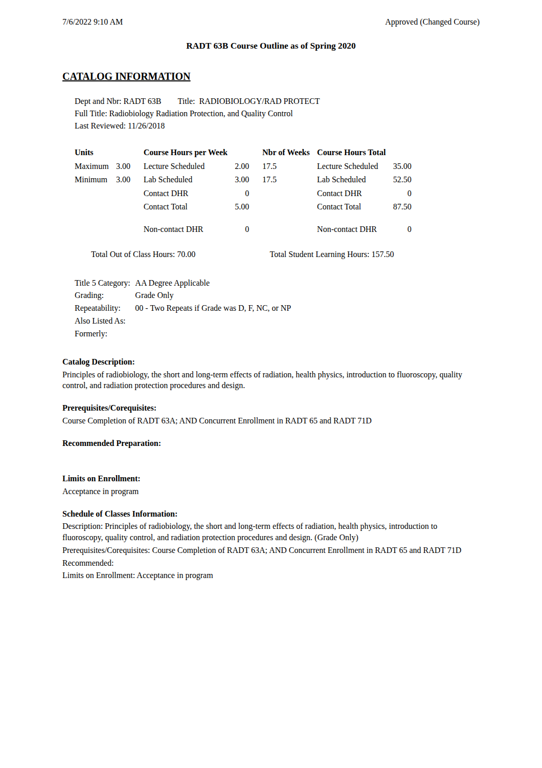7/6/2022 9:10 AM Approved (Changed Course)
RADT 63B Course Outline as of Spring 2020
CATALOG INFORMATION
Dept and Nbr: RADT 63B Title: RADIOBIOLOGY/RAD PROTECT
Full Title: Radiobiology Radiation Protection, and Quality Control
Last Reviewed: 11/26/2018
| Units | | Course Hours per Week | | Nbr of Weeks | Course Hours Total | |
| --- | --- | --- | --- | --- | --- | --- |
| Maximum | 3.00 | Lecture Scheduled | 2.00 | 17.5 | Lecture Scheduled | 35.00 |
| Minimum | 3.00 | Lab Scheduled | 3.00 | 17.5 | Lab Scheduled | 52.50 |
| | | Contact DHR | 0 | | Contact DHR | 0 |
| | | Contact Total | 5.00 | | Contact Total | 87.50 |
| | | Non-contact DHR | 0 | | Non-contact DHR | 0 |
Total Out of Class Hours: 70.00 Total Student Learning Hours: 157.50
| Title 5 Category: | AA Degree Applicable |
| Grading: | Grade Only |
| Repeatability: | 00 - Two Repeats if Grade was D, F, NC, or NP |
| Also Listed As: | |
| Formerly: | |
Catalog Description:
Principles of radiobiology, the short and long-term effects of radiation, health physics, introduction to fluoroscopy, quality control, and radiation protection procedures and design.
Prerequisites/Corequisites:
Course Completion of RADT 63A; AND Concurrent Enrollment in RADT 65 and RADT 71D
Recommended Preparation:
Limits on Enrollment:
Acceptance in program
Schedule of Classes Information:
Description: Principles of radiobiology, the short and long-term effects of radiation, health physics, introduction to fluoroscopy, quality control, and radiation protection procedures and design. (Grade Only)
Prerequisites/Corequisites: Course Completion of RADT 63A; AND Concurrent Enrollment in RADT 65 and RADT 71D
Recommended:
Limits on Enrollment: Acceptance in program